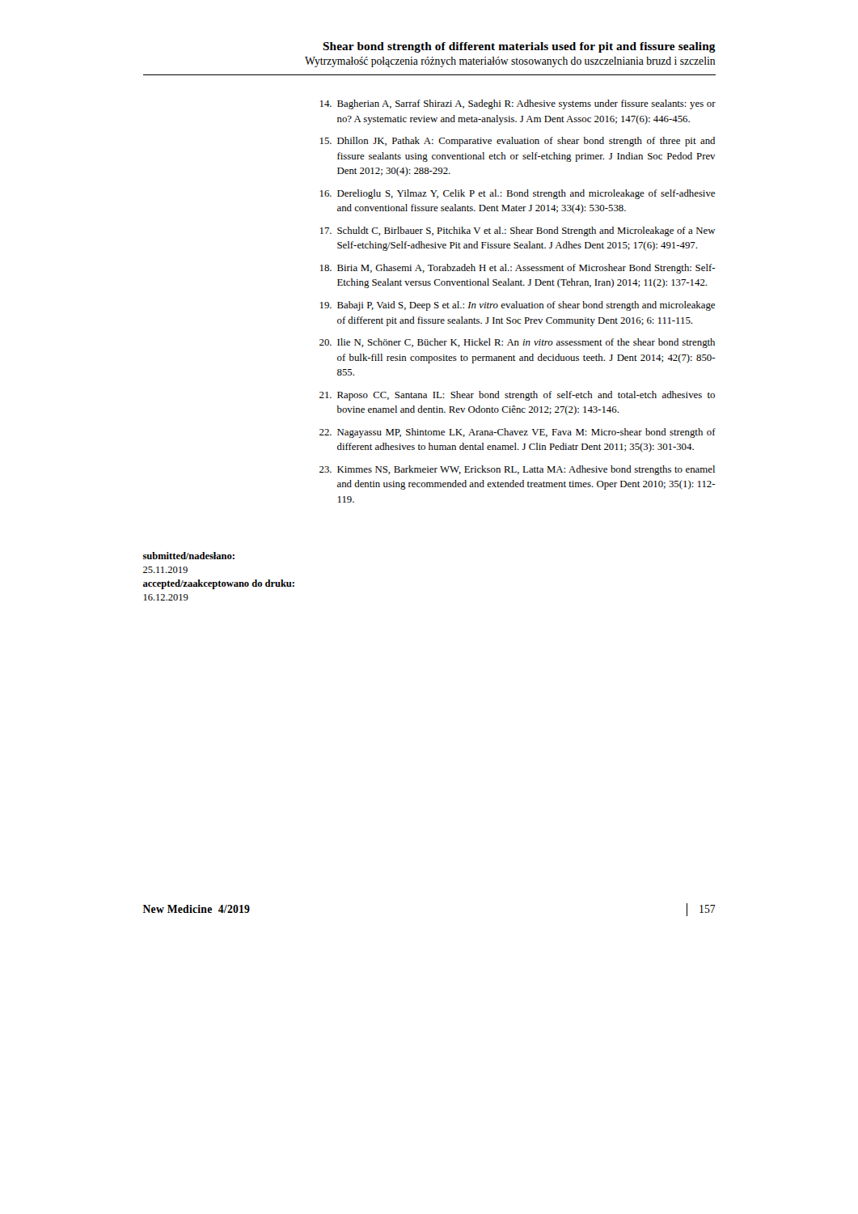Shear bond strength of different materials used for pit and fissure sealing
Wytrzymałość połączenia różnych materiałów stosowanych do uszczelniania bruzd i szczelin
submitted/nadesłano:
25.11.2019
accepted/zaakceptowano do druku:
16.12.2019
Bagherian A, Sarraf Shirazi A, Sadeghi R: Adhesive systems under fissure sealants: yes or no? A systematic review and meta-analysis. J Am Dent Assoc 2016; 147(6): 446-456.
Dhillon JK, Pathak A: Comparative evaluation of shear bond strength of three pit and fissure sealants using conventional etch or self-etching primer. J Indian Soc Pedod Prev Dent 2012; 30(4): 288-292.
Derelioglu S, Yilmaz Y, Celik P et al.: Bond strength and microleakage of self-adhesive and conventional fissure sealants. Dent Mater J 2014; 33(4): 530-538.
Schuldt C, Birlbauer S, Pitchika V et al.: Shear Bond Strength and Microleakage of a New Self-etching/Self-adhesive Pit and Fissure Sealant. J Adhes Dent 2015; 17(6): 491-497.
Biria M, Ghasemi A, Torabzadeh H et al.: Assessment of Microshear Bond Strength: Self-Etching Sealant versus Conventional Sealant. J Dent (Tehran, Iran) 2014; 11(2): 137-142.
Babaji P, Vaid S, Deep S et al.: In vitro evaluation of shear bond strength and microleakage of different pit and fissure sealants. J Int Soc Prev Community Dent 2016; 6: 111-115.
Ilie N, Schöner C, Bücher K, Hickel R: An in vitro assessment of the shear bond strength of bulk-fill resin composites to permanent and deciduous teeth. J Dent 2014; 42(7): 850-855.
Raposo CC, Santana IL: Shear bond strength of self-etch and total-etch adhesives to bovine enamel and dentin. Rev Odonto Ciênc 2012; 27(2): 143-146.
Nagayassu MP, Shintome LK, Arana-Chavez VE, Fava M: Micro-shear bond strength of different adhesives to human dental enamel. J Clin Pediatr Dent 2011; 35(3): 301-304.
Kimmes NS, Barkmeier WW, Erickson RL, Latta MA: Adhesive bond strengths to enamel and dentin using recommended and extended treatment times. Oper Dent 2010; 35(1): 112-119.
New Medicine 4/2019
157